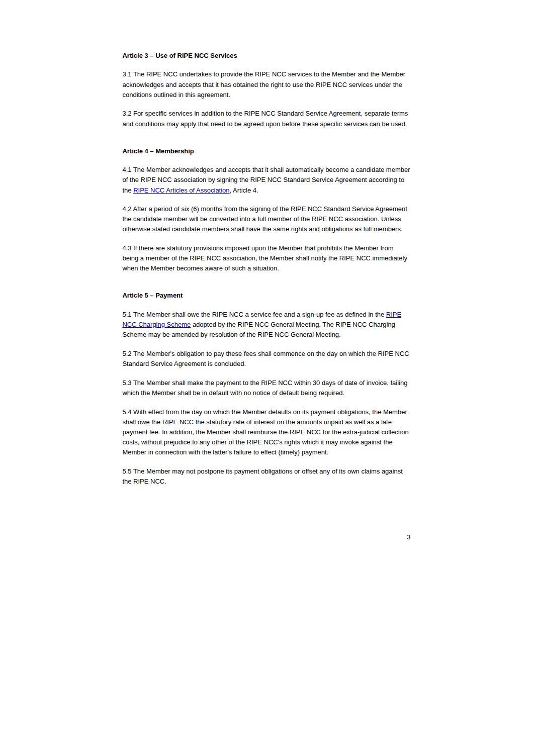Article 3 – Use of RIPE NCC Services
3.1 The RIPE NCC undertakes to provide the RIPE NCC services to the Member and the Member acknowledges and accepts that it has obtained the right to use the RIPE NCC services under the conditions outlined in this agreement.
3.2 For specific services in addition to the RIPE NCC Standard Service Agreement, separate terms and conditions may apply that need to be agreed upon before these specific services can be used.
Article 4 – Membership
4.1 The Member acknowledges and accepts that it shall automatically become a candidate member of the RIPE NCC association by signing the RIPE NCC Standard Service Agreement according to the RIPE NCC Articles of Association, Article 4.
4.2 After a period of six (6) months from the signing of the RIPE NCC Standard Service Agreement the candidate member will be converted into a full member of the RIPE NCC association. Unless otherwise stated candidate members shall have the same rights and obligations as full members.
4.3 If there are statutory provisions imposed upon the Member that prohibits the Member from being a member of the RIPE NCC association, the Member shall notify the RIPE NCC immediately when the Member becomes aware of such a situation.
Article 5 – Payment
5.1 The Member shall owe the RIPE NCC a service fee and a sign-up fee as defined in the RIPE NCC Charging Scheme adopted by the RIPE NCC General Meeting. The RIPE NCC Charging Scheme may be amended by resolution of the RIPE NCC General Meeting.
5.2 The Member's obligation to pay these fees shall commence on the day on which the RIPE NCC Standard Service Agreement is concluded.
5.3 The Member shall make the payment to the RIPE NCC within 30 days of date of invoice, failing which the Member shall be in default with no notice of default being required.
5.4 With effect from the day on which the Member defaults on its payment obligations, the Member shall owe the RIPE NCC the statutory rate of interest on the amounts unpaid as well as a late payment fee. In addition, the Member shall reimburse the RIPE NCC for the extra-judicial collection costs, without prejudice to any other of the RIPE NCC's rights which it may invoke against the Member in connection with the latter's failure to effect (timely) payment.
5.5 The Member may not postpone its payment obligations or offset any of its own claims against the RIPE NCC.
3